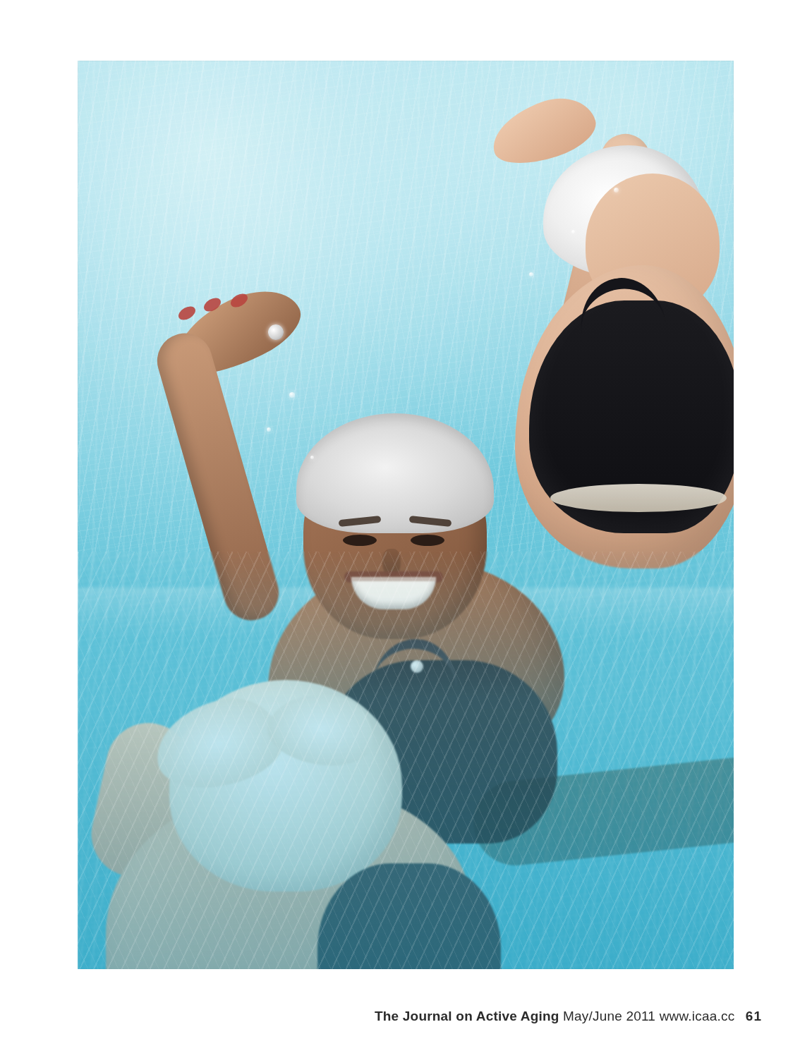The Journal on Active Aging May/June 2011 www.icaa.cc 61